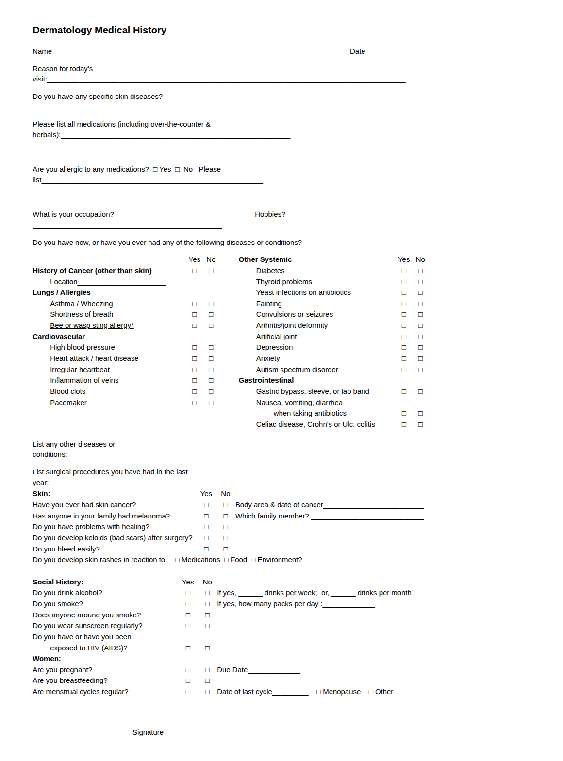Dermatology Medical History
Name_______________________________________________________________________ Date_____________________________
Reason for today's visit:_________________________________________________________________________________________
Do you have any specific skin diseases?_____________________________________________________________________________
Please list all medications (including over-the-counter & herbals):_________________________________________________________
_______________________________________________________________________________________________________________
Are you allergic to any medications? □ Yes □ No Please list_______________________________________________________
_______________________________________________________________________________________________________________
What is your occupation?_________________________________ Hobbies?_______________________________________________
Do you have now, or have you ever had any of the following diseases or conditions?
| | Yes | No | | Other Systemic | Yes | No |
| History of Cancer (other than skin) | □ | □ | | Diabetes | □ | □ |
| Location______________________ | | | | Thyroid problems | □ | □ |
| Lungs / Allergies | | | | Yeast infections on antibiotics | □ | □ |
| Asthma / Wheezing | □ | □ | | Fainting | □ | □ |
| Shortness of breath | □ | □ | | Convulsions or seizures | □ | □ |
| Bee or wasp sting allergy* | □ | □ | | Arthritis/joint deformity | □ | □ |
| Cardiovascular | | | | Artificial joint | □ | □ |
| High blood pressure | □ | □ | | Depression | □ | □ |
| Heart attack / heart disease | □ | □ | | Anxiety | □ | □ |
| Irregular heartbeat | □ | □ | | Autism spectrum disorder | □ | □ |
| Inflammation of veins | □ | □ | | Gastrointestinal | | |
| Blood clots | □ | □ | | Gastric bypass, sleeve, or lap band | □ | □ |
| Pacemaker | □ | □ | | Nausea, vomiting, diarrhea | | |
| | | | | when taking antibiotics | □ | □ |
| | | | | Celiac disease, Crohn's or Ulc. colitis | □ | □ |
List any other diseases or conditions:_______________________________________________________________________________
List surgical procedures you have had in the last year:__________________________________________________________________
| Skin: | Yes | No | |
| Have you ever had skin cancer? | □ | □ | Body area & date of cancer_________________________ |
| Has anyone in your family had melanoma? | □ | □ | Which family member? ____________________________ |
| Do you have problems with healing? | □ | □ | |
| Do you develop keloids (bad scars) after surgery? | □ | □ | |
| Do you bleed easily? | □ | □ | |
Do you develop skin rashes in reaction to: □ Medications □ Food □ Environment?_________________________________
| Social History: | Yes | No | |
| Do you drink alcohol? | □ | □ | If yes, ______ drinks per week; or, ______ drinks per month |
| Do you smoke? | □ | □ | If yes, how many packs per day :_____________ |
| Does anyone around you smoke? | □ | □ | |
| Do you wear sunscreen regularly? | □ | □ | |
| Do you have or have you been | | | |
| exposed to HIV (AIDS)? | □ | □ | |
| Women: | | | |
| Are you pregnant? | □ | □ | Due Date_____________ |
| Are you breastfeeding? | □ | □ | |
| Are menstrual cycles regular? | □ | □ | Date of last cycle_________ □ Menopause □ Other _______________ |
Signature_________________________________________